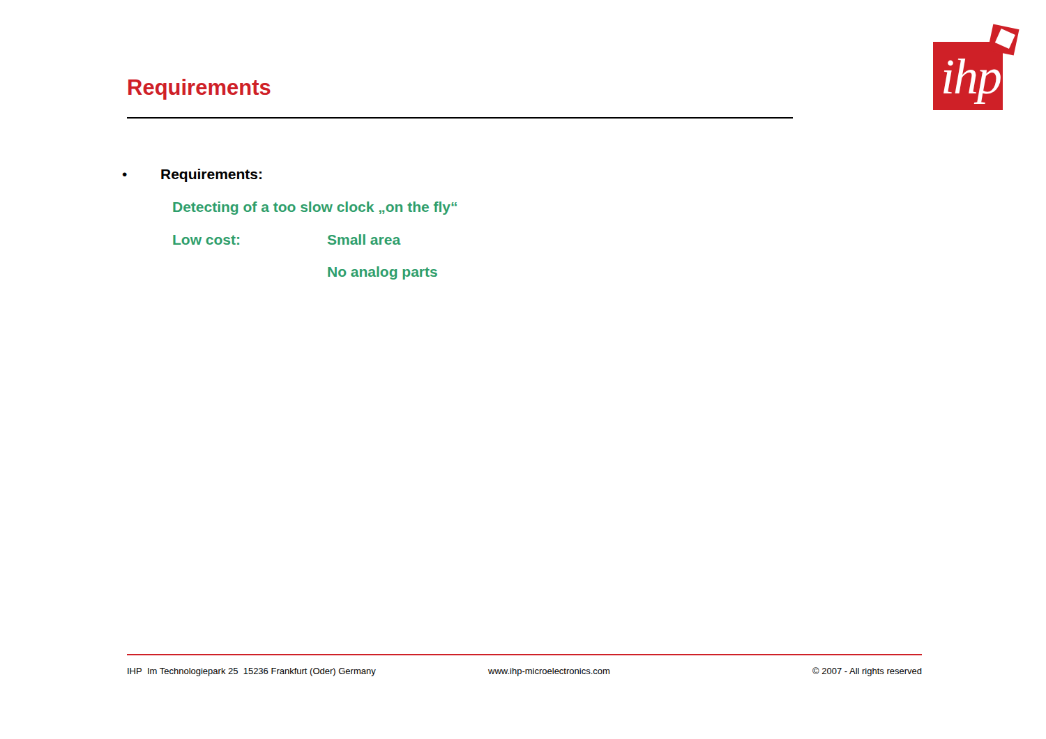ihp
Requirements
• Requirements:
Detecting of a too slow clock „on the fly“
Low cost:Small area
No analog parts
IHP Im Technologiepark 25 15236 Frankfurt (Oder) Germany
www.ihp-microelectronics.com
© 2007 - All rights reserved